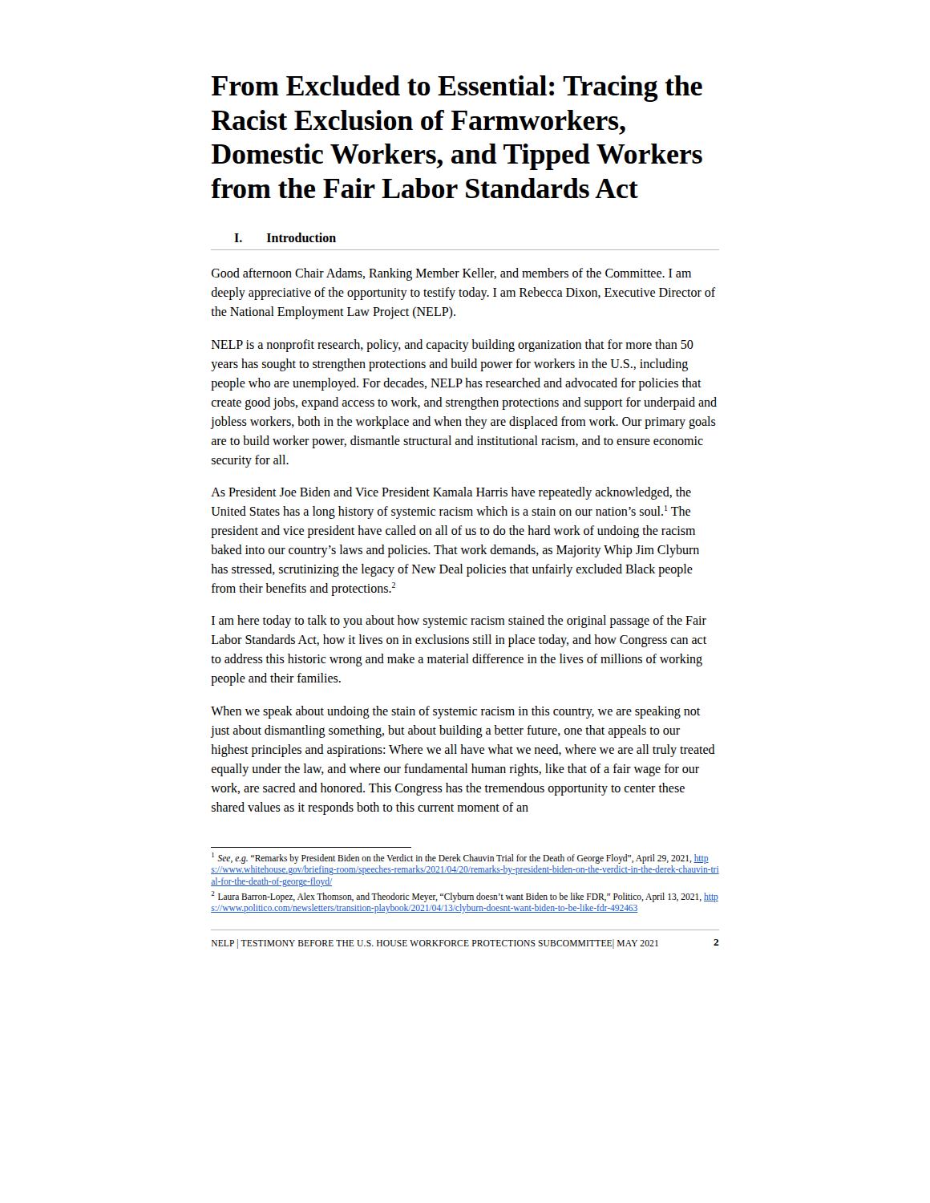From Excluded to Essential: Tracing the Racist Exclusion of Farmworkers, Domestic Workers, and Tipped Workers from the Fair Labor Standards Act
I. Introduction
Good afternoon Chair Adams, Ranking Member Keller, and members of the Committee. I am deeply appreciative of the opportunity to testify today. I am Rebecca Dixon, Executive Director of the National Employment Law Project (NELP).
NELP is a nonprofit research, policy, and capacity building organization that for more than 50 years has sought to strengthen protections and build power for workers in the U.S., including people who are unemployed. For decades, NELP has researched and advocated for policies that create good jobs, expand access to work, and strengthen protections and support for underpaid and jobless workers, both in the workplace and when they are displaced from work. Our primary goals are to build worker power, dismantle structural and institutional racism, and to ensure economic security for all.
As President Joe Biden and Vice President Kamala Harris have repeatedly acknowledged, the United States has a long history of systemic racism which is a stain on our nation’s soul.1 The president and vice president have called on all of us to do the hard work of undoing the racism baked into our country’s laws and policies. That work demands, as Majority Whip Jim Clyburn has stressed, scrutinizing the legacy of New Deal policies that unfairly excluded Black people from their benefits and protections.2
I am here today to talk to you about how systemic racism stained the original passage of the Fair Labor Standards Act, how it lives on in exclusions still in place today, and how Congress can act to address this historic wrong and make a material difference in the lives of millions of working people and their families.
When we speak about undoing the stain of systemic racism in this country, we are speaking not just about dismantling something, but about building a better future, one that appeals to our highest principles and aspirations: Where we all have what we need, where we are all truly treated equally under the law, and where our fundamental human rights, like that of a fair wage for our work, are sacred and honored. This Congress has the tremendous opportunity to center these shared values as it responds both to this current moment of an
1 See, e.g. “Remarks by President Biden on the Verdict in the Derek Chauvin Trial for the Death of George Floyd”, April 29, 2021, https://www.whitehouse.gov/briefing-room/speeches-remarks/2021/04/20/remarks-by-president-biden-on-the-verdict-in-the-derek-chauvin-trial-for-the-death-of-george-floyd/
2 Laura Barron-Lopez, Alex Thomson, and Theodoric Meyer, “Clyburn doesn’t want Biden to be like FDR,” Politico, April 13, 2021, https://www.politico.com/newsletters/transition-playbook/2021/04/13/clyburn-doesnt-want-biden-to-be-like-fdr-492463
NELP | TESTIMONY BEFORE THE U.S. HOUSE WORKFORCE PROTECTIONS SUBCOMMITTEE| MAY 2021 2